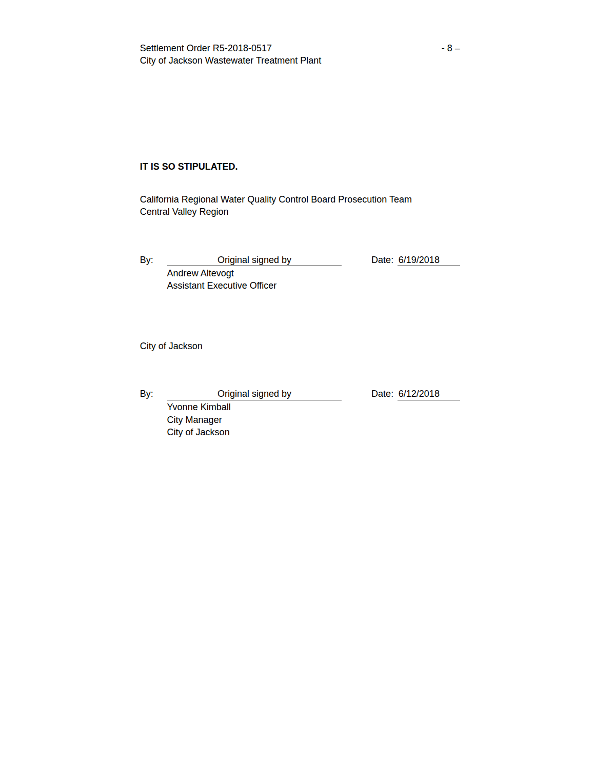Settlement Order R5-2018-0517
City of Jackson Wastewater Treatment Plant
- 8 –
IT IS SO STIPULATED.
California Regional Water Quality Control Board Prosecution Team
Central Valley Region
By:
Original signed by
Date:
6/19/2018
Andrew Altevogt
Assistant Executive Officer
City of Jackson
By:
Original signed by
Date:
6/12/2018
Yvonne Kimball
City Manager
City of Jackson